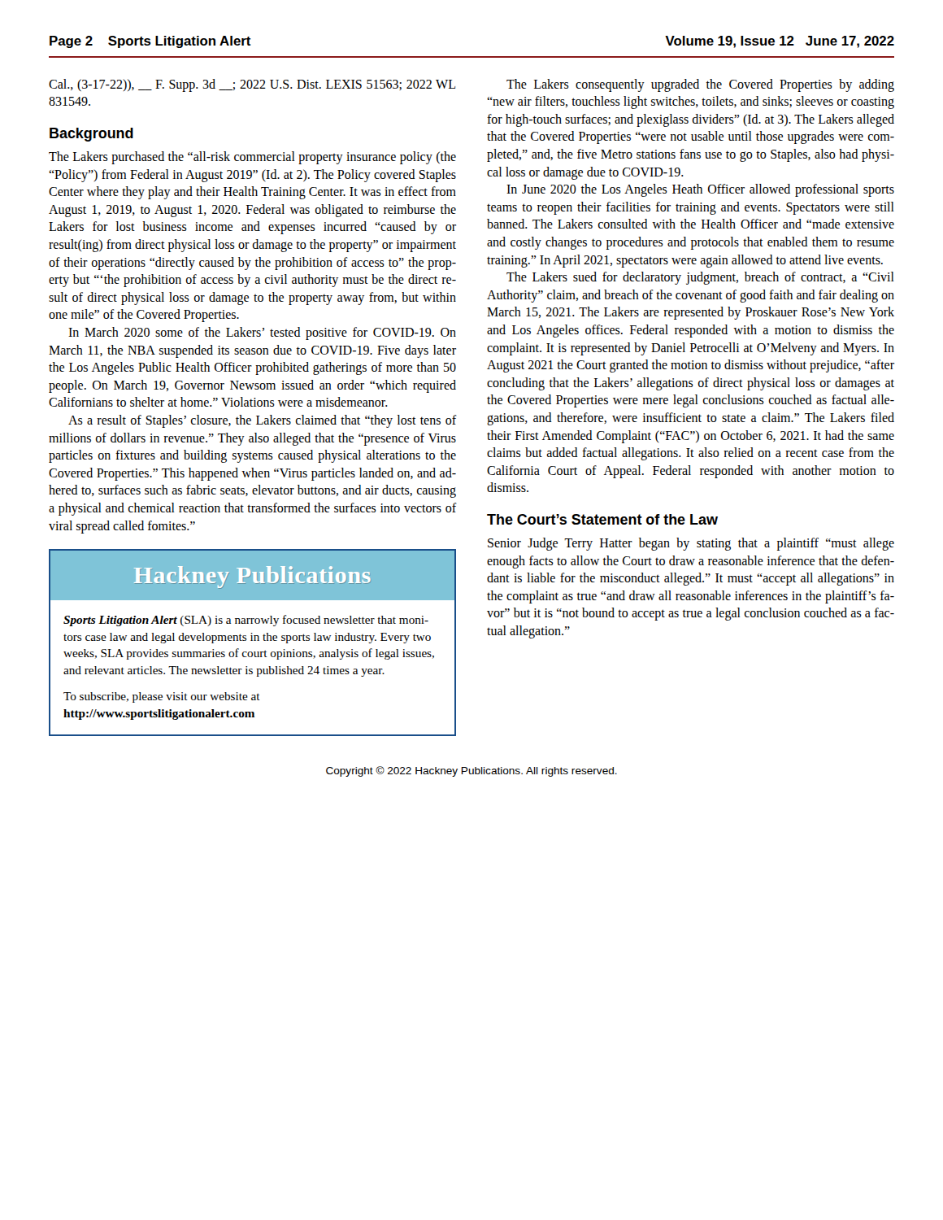Page 2 Sports Litigation Alert
Volume 19, Issue 12 June 17, 2022
Cal., (3-17-22)), __ F. Supp. 3d __; 2022 U.S. Dist. LEXIS 51563; 2022 WL 831549.
Background
The Lakers purchased the “all-risk commercial property insurance policy (the “Policy”) from Federal in August 2019” (Id. at 2). The Policy covered Staples Center where they play and their Health Training Center. It was in effect from August 1, 2019, to August 1, 2020. Federal was obligated to reimburse the Lakers for lost business income and expenses incurred “caused by or result(ing) from direct physical loss or damage to the property” or impairment of their operations “directly caused by the prohibition of access to” the property but “‘the prohibition of access by a civil authority must be the direct result of direct physical loss or damage to the property away from, but within one mile” of the Covered Properties.
In March 2020 some of the Lakers’ tested positive for COVID-19. On March 11, the NBA suspended its season due to COVID-19. Five days later the Los Angeles Public Health Officer prohibited gatherings of more than 50 people. On March 19, Governor Newsom issued an order “which required Californians to shelter at home.” Violations were a misdemeanor.
As a result of Staples’ closure, the Lakers claimed that “they lost tens of millions of dollars in revenue.” They also alleged that the “presence of Virus particles on fixtures and building systems caused physical alterations to the Covered Properties.” This happened when “Virus particles landed on, and adhered to, surfaces such as fabric seats, elevator buttons, and air ducts, causing a physical and chemical reaction that transformed the surfaces into vectors of viral spread called fomites.”
Hackney Publications
Sports Litigation Alert (SLA) is a narrowly focused newsletter that monitors case law and legal developments in the sports law industry. Every two weeks, SLA provides summaries of court opinions, analysis of legal issues, and relevant articles. The newsletter is published 24 times a year.
To subscribe, please visit our website at
http://www.sportslitigationalert.com
The Lakers consequently upgraded the Covered Properties by adding “new air filters, touchless light switches, toilets, and sinks; sleeves or coasting for high-touch surfaces; and plexiglass dividers” (Id. at 3). The Lakers alleged that the Covered Properties “were not usable until those upgrades were completed,” and, the five Metro stations fans use to go to Staples, also had physical loss or damage due to COVID-19.
In June 2020 the Los Angeles Heath Officer allowed professional sports teams to reopen their facilities for training and events. Spectators were still banned. The Lakers consulted with the Health Officer and “made extensive and costly changes to procedures and protocols that enabled them to resume training.” In April 2021, spectators were again allowed to attend live events.
The Lakers sued for declaratory judgment, breach of contract, a “Civil Authority” claim, and breach of the covenant of good faith and fair dealing on March 15, 2021. The Lakers are represented by Proskauer Rose’s New York and Los Angeles offices. Federal responded with a motion to dismiss the complaint. It is represented by Daniel Petrocelli at O’Melveny and Myers. In August 2021 the Court granted the motion to dismiss without prejudice, “after concluding that the Lakers’ allegations of direct physical loss or damages at the Covered Properties were mere legal conclusions couched as factual allegations, and therefore, were insufficient to state a claim.” The Lakers filed their First Amended Complaint (“FAC”) on October 6, 2021. It had the same claims but added factual allegations. It also relied on a recent case from the California Court of Appeal. Federal responded with another motion to dismiss.
The Court’s Statement of the Law
Senior Judge Terry Hatter began by stating that a plaintiff “must allege enough facts to allow the Court to draw a reasonable inference that the defendant is liable for the misconduct alleged.” It must “accept all allegations” in the complaint as true “and draw all reasonable inferences in the plaintiff’s favor” but it is “not bound to accept as true a legal conclusion couched as a factual allegation.”
Copyright © 2022 Hackney Publications. All rights reserved.